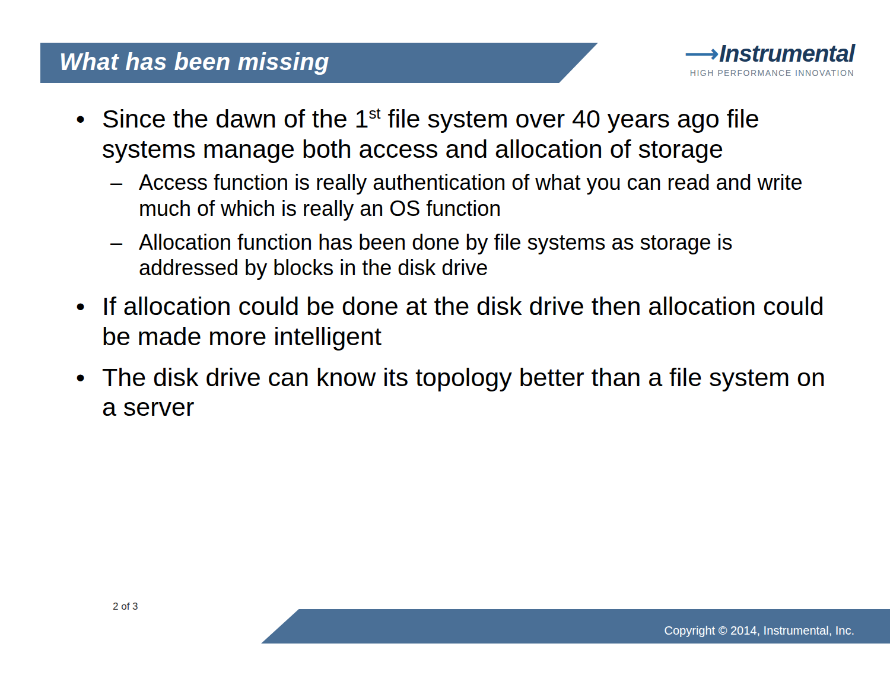What has been missing
⟶Instrumental
HIGH PERFORMANCE INNOVATION
Since the dawn of the 1st file system over 40 years ago file systems manage both access and allocation of storage
Access function is really authentication of what you can read and write much of which is really an OS function
Allocation function has been done by file systems as storage is addressed by blocks in the disk drive
If allocation could be done at the disk drive then allocation could be made more intelligent
The disk drive can know its topology better than a file system on a server
2 of 3
Copyright © 2014, Instrumental, Inc.